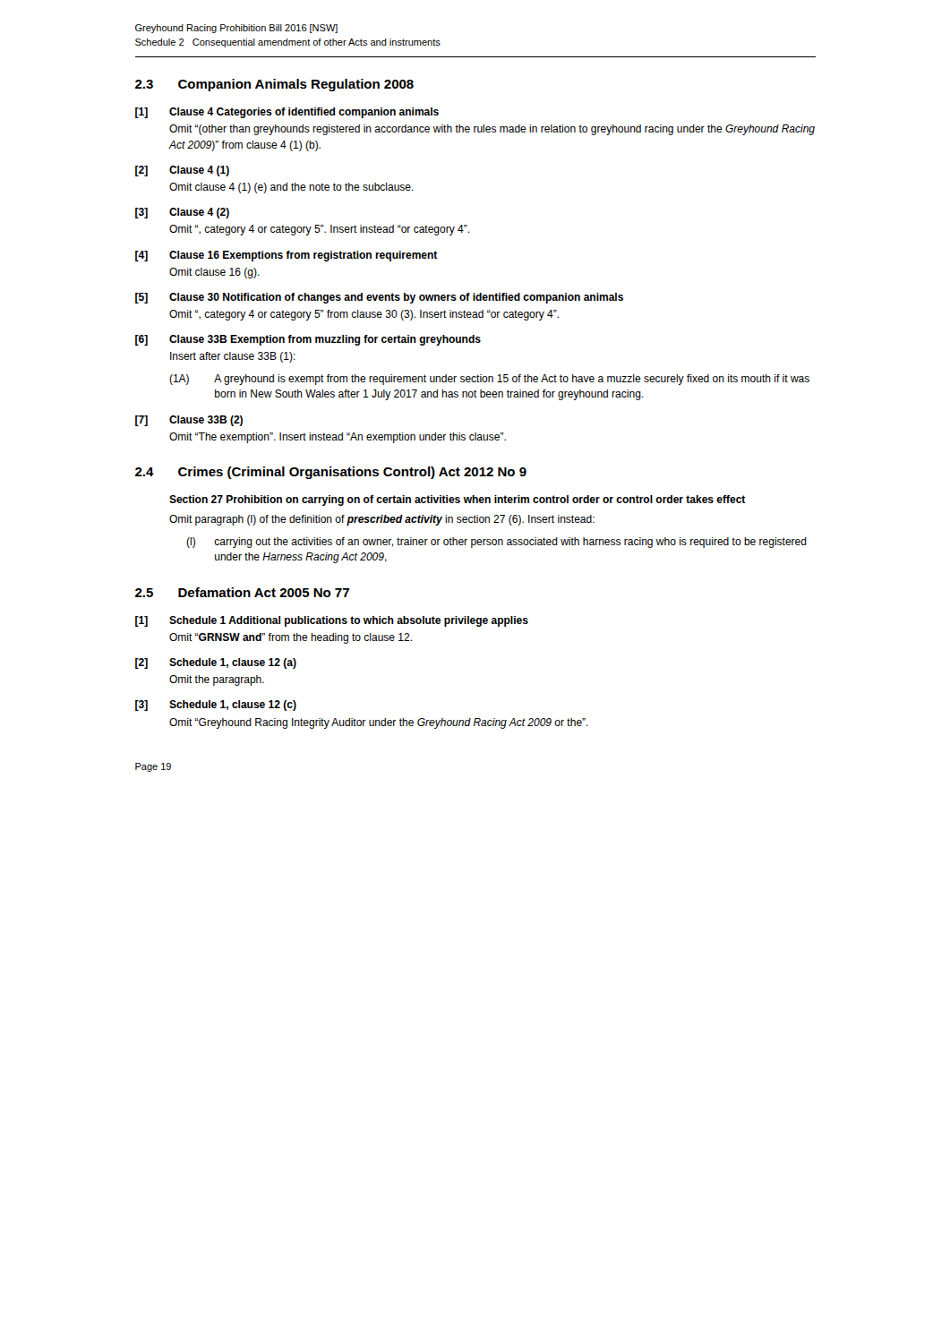Greyhound Racing Prohibition Bill 2016 [NSW]
Schedule 2 Consequential amendment of other Acts and instruments
2.3 Companion Animals Regulation 2008
[1] Clause 4 Categories of identified companion animals
Omit “(other than greyhounds registered in accordance with the rules made in relation to greyhound racing under the Greyhound Racing Act 2009)” from clause 4 (1) (b).
[2] Clause 4 (1)
Omit clause 4 (1) (e) and the note to the subclause.
[3] Clause 4 (2)
Omit “, category 4 or category 5”. Insert instead “or category 4”.
[4] Clause 16 Exemptions from registration requirement
Omit clause 16 (g).
[5] Clause 30 Notification of changes and events by owners of identified companion animals
Omit “, category 4 or category 5” from clause 30 (3). Insert instead “or category 4”.
[6] Clause 33B Exemption from muzzling for certain greyhounds
Insert after clause 33B (1):
(1A) A greyhound is exempt from the requirement under section 15 of the Act to have a muzzle securely fixed on its mouth if it was born in New South Wales after 1 July 2017 and has not been trained for greyhound racing.
[7] Clause 33B (2)
Omit “The exemption”. Insert instead “An exemption under this clause”.
2.4 Crimes (Criminal Organisations Control) Act 2012 No 9
Section 27 Prohibition on carrying on of certain activities when interim control order or control order takes effect
Omit paragraph (l) of the definition of prescribed activity in section 27 (6). Insert instead:
(l) carrying out the activities of an owner, trainer or other person associated with harness racing who is required to be registered under the Harness Racing Act 2009,
2.5 Defamation Act 2005 No 77
[1] Schedule 1 Additional publications to which absolute privilege applies
Omit “GRNSW and” from the heading to clause 12.
[2] Schedule 1, clause 12 (a)
Omit the paragraph.
[3] Schedule 1, clause 12 (c)
Omit “Greyhound Racing Integrity Auditor under the Greyhound Racing Act 2009 or the”.
Page 19